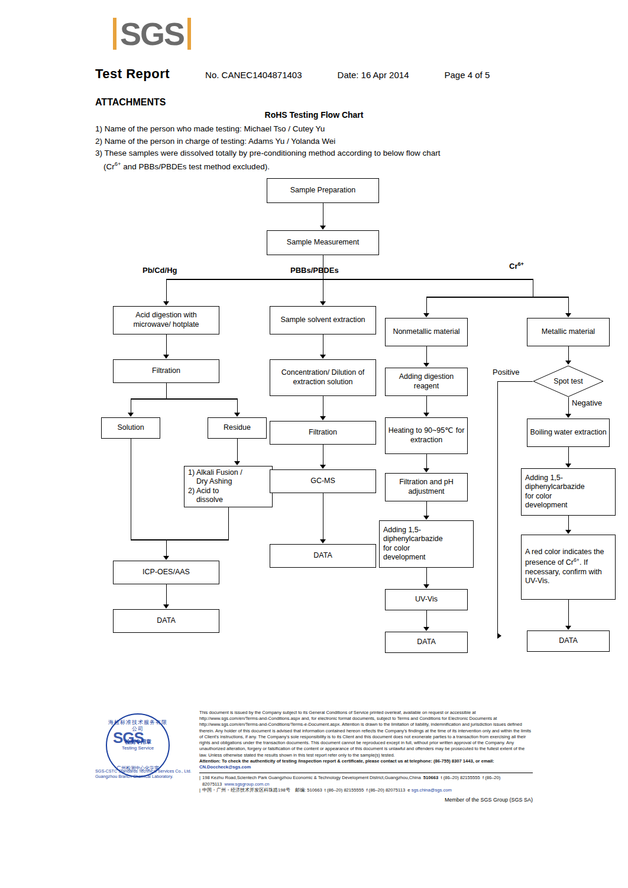SGS
Test Report No. CANEC1404871403 Date: 16 Apr 2014 Page 4 of 5
ATTACHMENTS
RoHS Testing Flow Chart
1) Name of the person who made testing: Michael Tso / Cutey Yu
2) Name of the person in charge of testing: Adams Yu / Yolanda Wei
3) These samples were dissolved totally by pre-conditioning method according to below flow chart
(Cr6+ and PBBs/PBDEs test method excluded).
Sample Preparation
Sample Measurement
Pb/Cd/Hg
PBBs/PBDEs
Cr6+
Acid digestion with microwave/ hotplate
Filtration
Solution
Residue
1) Alkali Fusion /
Dry Ashing
2) Acid to
dissolve
ICP-OES/AAS
DATA
Sample solvent extraction
Concentration/ Dilution of extraction solution
Filtration
GC-MS
DATA
Nonmetallic material
Adding digestion reagent
Heating to 90~95℃ for extraction
Filtration and pH adjustment
Adding 1,5-
diphenylcarbazide
for color
development
UV-Vis
DATA
Metallic material
Spot test
Positive
Negative
Boiling water extraction
Adding 1,5-
diphenylcarbazide
for color
development
A red color indicates the presence of Cr6+. If necessary, confirm with UV-Vis.
DATA
海检标准技术服务有限公司
检测专用章
Testing Service
广州检测中心化学室
SGS
SGS-CSTC Standards Technical Services Co., Ltd.
Guangzhou Branch Chemical Laboratory.
This document is issued by the Company subject to its General Conditions of Service printed overleaf, available on request or accessible at http://www.sgs.com/en/Terms-and-Conditions.aspx and, for electronic format documents, subject to Terms and Conditions for Electronic Documents at http://www.sgs.com/en/Terms-and-Conditions/Terms-e-Document.aspx. Attention is drawn to the limitation of liability, indemnification and jurisdiction issues defined therein. Any holder of this document is advised that information contained hereon reflects the Company's findings at the time of its intervention only and within the limits of Client's instructions, if any. The Company's sole responsibility is to its Client and this document does not exonerate parties to a transaction from exercising all their rights and obligations under the transaction documents. This document cannot be reproduced except in full, without prior written approval of the Company. Any unauthorized alteration, forgery or falsification of the content or appearance of this document is unlawful and offenders may be prosecuted to the fullest extent of the law. Unless otherwise stated the results shown in this test report refer only to the sample(s) tested.
Attention: To check the authenticity of testing /inspection report & certificate, please contact us at telephone: (86-755) 8307 1443, or email: CN.Doccheck@sgs.com
| 198 Kezhu Road,Scientech Park Guangzhou Economic & Technology Development District,Guangzhou,China 510663 t (86–20) 82155555 f (86–20) 82075113 www.sgsgroup.com.cn
| 中国・广州・经济技术开发区科珠路198号 邮编: 510663 t (86–20) 82155555 f (86–20) 82075113 e sgs.china@sgs.com
Member of the SGS Group (SGS SA)